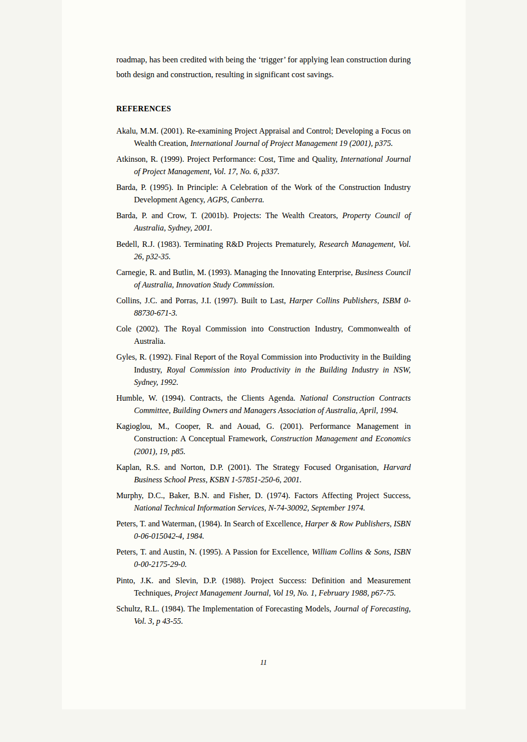roadmap, has been credited with being the ‘trigger’ for applying lean construction during both design and construction, resulting in significant cost savings.
REFERENCES
Akalu, M.M. (2001). Re-examining Project Appraisal and Control; Developing a Focus on Wealth Creation, International Journal of Project Management 19 (2001), p375.
Atkinson, R. (1999). Project Performance: Cost, Time and Quality, International Journal of Project Management, Vol. 17, No. 6, p337.
Barda, P. (1995). In Principle: A Celebration of the Work of the Construction Industry Development Agency, AGPS, Canberra.
Barda, P. and Crow, T. (2001b). Projects: The Wealth Creators, Property Council of Australia, Sydney, 2001.
Bedell, R.J. (1983). Terminating R&D Projects Prematurely, Research Management, Vol. 26, p32-35.
Carnegie, R. and Butlin, M. (1993). Managing the Innovating Enterprise, Business Council of Australia, Innovation Study Commission.
Collins, J.C. and Porras, J.I. (1997). Built to Last, Harper Collins Publishers, ISBM 0-88730-671-3.
Cole (2002). The Royal Commission into Construction Industry, Commonwealth of Australia.
Gyles, R. (1992). Final Report of the Royal Commission into Productivity in the Building Industry, Royal Commission into Productivity in the Building Industry in NSW, Sydney, 1992.
Humble, W. (1994). Contracts, the Clients Agenda. National Construction Contracts Committee, Building Owners and Managers Association of Australia, April, 1994.
Kagioglou, M., Cooper, R. and Aouad, G. (2001). Performance Management in Construction: A Conceptual Framework, Construction Management and Economics (2001), 19, p85.
Kaplan, R.S. and Norton, D.P. (2001). The Strategy Focused Organisation, Harvard Business School Press, KSBN 1-57851-250-6, 2001.
Murphy, D.C., Baker, B.N. and Fisher, D. (1974). Factors Affecting Project Success, National Technical Information Services, N-74-30092, September 1974.
Peters, T. and Waterman, (1984). In Search of Excellence, Harper & Row Publishers, ISBN 0-06-015042-4, 1984.
Peters, T. and Austin, N. (1995). A Passion for Excellence, William Collins & Sons, ISBN 0-00-2175-29-0.
Pinto, J.K. and Slevin, D.P. (1988). Project Success: Definition and Measurement Techniques, Project Management Journal, Vol 19, No. 1, February 1988, p67-75.
Schultz, R.L. (1984). The Implementation of Forecasting Models, Journal of Forecasting, Vol. 3, p 43-55.
11